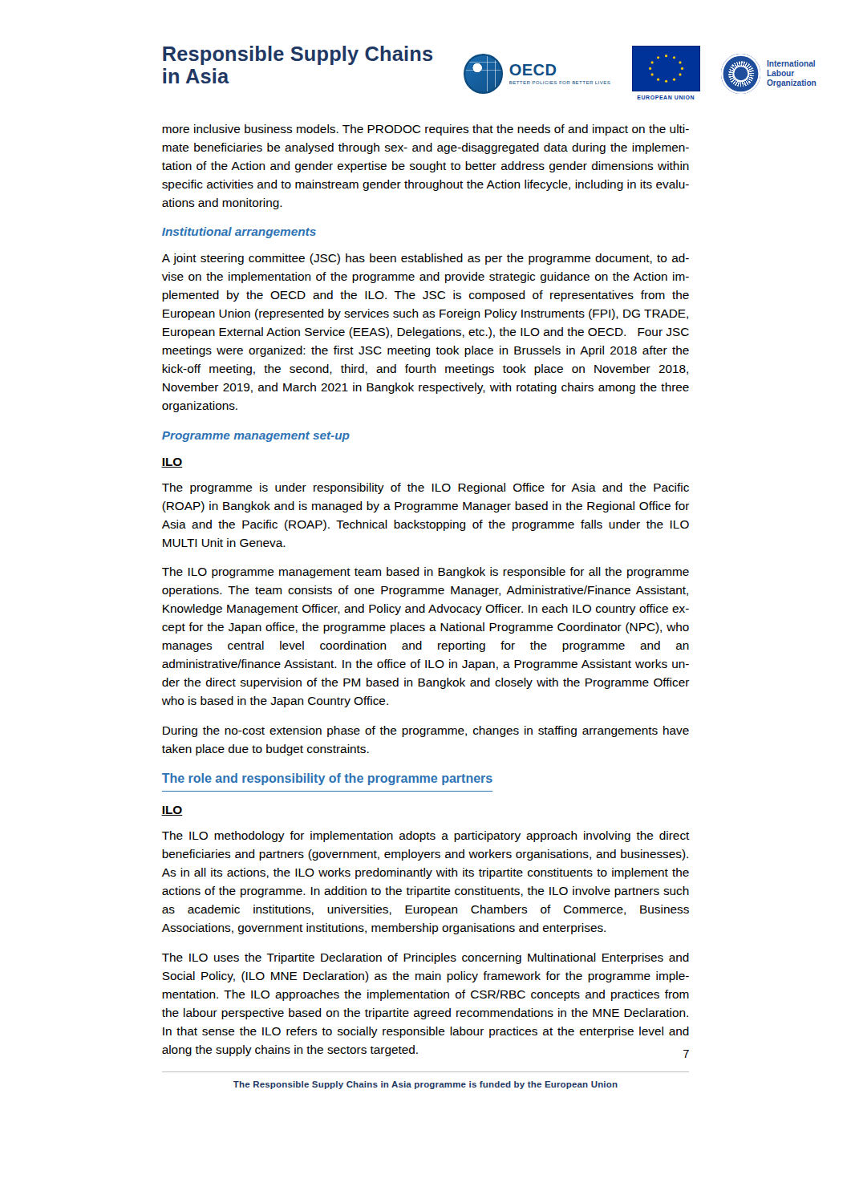Responsible Supply Chains
in Asia
OECD
BETTER POLICIES FOR BETTER LIVES
EUROPEAN UNION
International
Labour
Organization
more inclusive business models. The PRODOC requires that the needs of and impact on the ultimate beneficiaries be analysed through sex- and age-disaggregated data during the implementation of the Action and gender expertise be sought to better address gender dimensions within specific activities and to mainstream gender throughout the Action lifecycle, including in its evaluations and monitoring.
Institutional arrangements
A joint steering committee (JSC) has been established as per the programme document, to advise on the implementation of the programme and provide strategic guidance on the Action implemented by the OECD and the ILO. The JSC is composed of representatives from the European Union (represented by services such as Foreign Policy Instruments (FPI), DG TRADE, European External Action Service (EEAS), Delegations, etc.), the ILO and the OECD. Four JSC meetings were organized: the first JSC meeting took place in Brussels in April 2018 after the kick-off meeting, the second, third, and fourth meetings took place on November 2018, November 2019, and March 2021 in Bangkok respectively, with rotating chairs among the three organizations.
Programme management set-up
ILO
The programme is under responsibility of the ILO Regional Office for Asia and the Pacific (ROAP) in Bangkok and is managed by a Programme Manager based in the Regional Office for Asia and the Pacific (ROAP). Technical backstopping of the programme falls under the ILO MULTI Unit in Geneva.
The ILO programme management team based in Bangkok is responsible for all the programme operations. The team consists of one Programme Manager, Administrative/Finance Assistant, Knowledge Management Officer, and Policy and Advocacy Officer. In each ILO country office except for the Japan office, the programme places a National Programme Coordinator (NPC), who manages central level coordination and reporting for the programme and an administrative/finance Assistant. In the office of ILO in Japan, a Programme Assistant works under the direct supervision of the PM based in Bangkok and closely with the Programme Officer who is based in the Japan Country Office.
During the no-cost extension phase of the programme, changes in staffing arrangements have taken place due to budget constraints.
The role and responsibility of the programme partners
ILO
The ILO methodology for implementation adopts a participatory approach involving the direct beneficiaries and partners (government, employers and workers organisations, and businesses). As in all its actions, the ILO works predominantly with its tripartite constituents to implement the actions of the programme. In addition to the tripartite constituents, the ILO involve partners such as academic institutions, universities, European Chambers of Commerce, Business Associations, government institutions, membership organisations and enterprises.
The ILO uses the Tripartite Declaration of Principles concerning Multinational Enterprises and Social Policy, (ILO MNE Declaration) as the main policy framework for the programme implementation. The ILO approaches the implementation of CSR/RBC concepts and practices from the labour perspective based on the tripartite agreed recommendations in the MNE Declaration. In that sense the ILO refers to socially responsible labour practices at the enterprise level and along the supply chains in the sectors targeted.
7
The Responsible Supply Chains in Asia programme is funded by the European Union